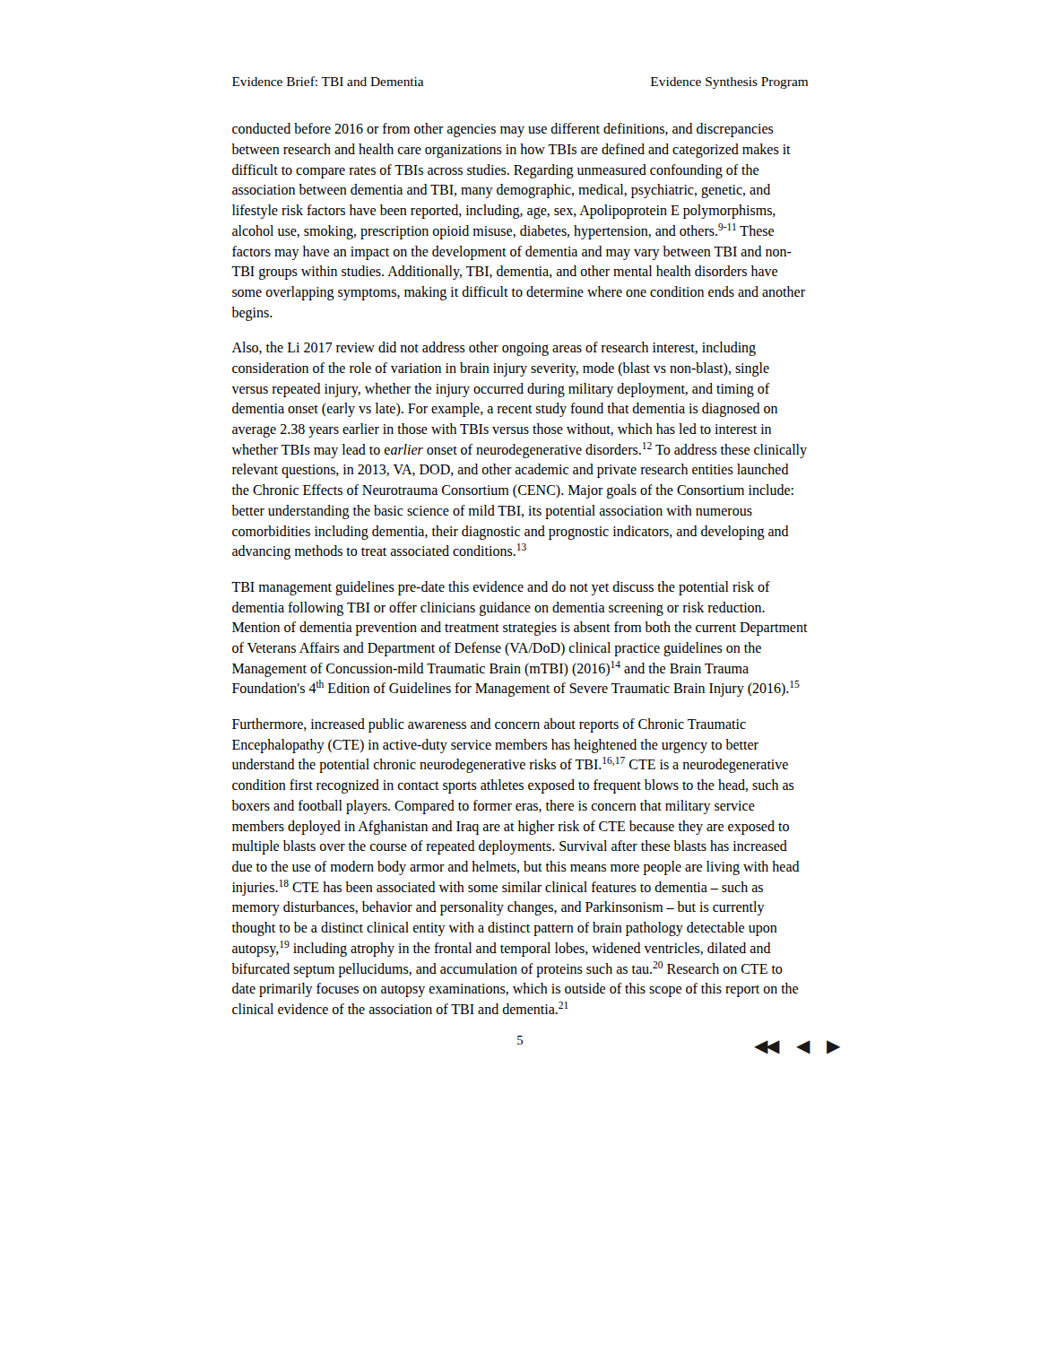Evidence Brief: TBI and Dementia
Evidence Synthesis Program
conducted before 2016 or from other agencies may use different definitions, and discrepancies between research and health care organizations in how TBIs are defined and categorized makes it difficult to compare rates of TBIs across studies. Regarding unmeasured confounding of the association between dementia and TBI, many demographic, medical, psychiatric, genetic, and lifestyle risk factors have been reported, including, age, sex, Apolipoprotein E polymorphisms, alcohol use, smoking, prescription opioid misuse, diabetes, hypertension, and others.9-11 These factors may have an impact on the development of dementia and may vary between TBI and non-TBI groups within studies. Additionally, TBI, dementia, and other mental health disorders have some overlapping symptoms, making it difficult to determine where one condition ends and another begins.
Also, the Li 2017 review did not address other ongoing areas of research interest, including consideration of the role of variation in brain injury severity, mode (blast vs non-blast), single versus repeated injury, whether the injury occurred during military deployment, and timing of dementia onset (early vs late). For example, a recent study found that dementia is diagnosed on average 2.38 years earlier in those with TBIs versus those without, which has led to interest in whether TBIs may lead to earlier onset of neurodegenerative disorders.12 To address these clinically relevant questions, in 2013, VA, DOD, and other academic and private research entities launched the Chronic Effects of Neurotrauma Consortium (CENC). Major goals of the Consortium include: better understanding the basic science of mild TBI, its potential association with numerous comorbidities including dementia, their diagnostic and prognostic indicators, and developing and advancing methods to treat associated conditions.13
TBI management guidelines pre-date this evidence and do not yet discuss the potential risk of dementia following TBI or offer clinicians guidance on dementia screening or risk reduction. Mention of dementia prevention and treatment strategies is absent from both the current Department of Veterans Affairs and Department of Defense (VA/DoD) clinical practice guidelines on the Management of Concussion-mild Traumatic Brain (mTBI) (2016)14 and the Brain Trauma Foundation's 4th Edition of Guidelines for Management of Severe Traumatic Brain Injury (2016).15
Furthermore, increased public awareness and concern about reports of Chronic Traumatic Encephalopathy (CTE) in active-duty service members has heightened the urgency to better understand the potential chronic neurodegenerative risks of TBI.16,17 CTE is a neurodegenerative condition first recognized in contact sports athletes exposed to frequent blows to the head, such as boxers and football players. Compared to former eras, there is concern that military service members deployed in Afghanistan and Iraq are at higher risk of CTE because they are exposed to multiple blasts over the course of repeated deployments. Survival after these blasts has increased due to the use of modern body armor and helmets, but this means more people are living with head injuries.18 CTE has been associated with some similar clinical features to dementia – such as memory disturbances, behavior and personality changes, and Parkinsonism – but is currently thought to be a distinct clinical entity with a distinct pattern of brain pathology detectable upon autopsy,19 including atrophy in the frontal and temporal lobes, widened ventricles, dilated and bifurcated septum pellucidums, and accumulation of proteins such as tau.20 Research on CTE to date primarily focuses on autopsy examinations, which is outside of this scope of this report on the clinical evidence of the association of TBI and dementia.21
5
◀◀ ◀ ▶